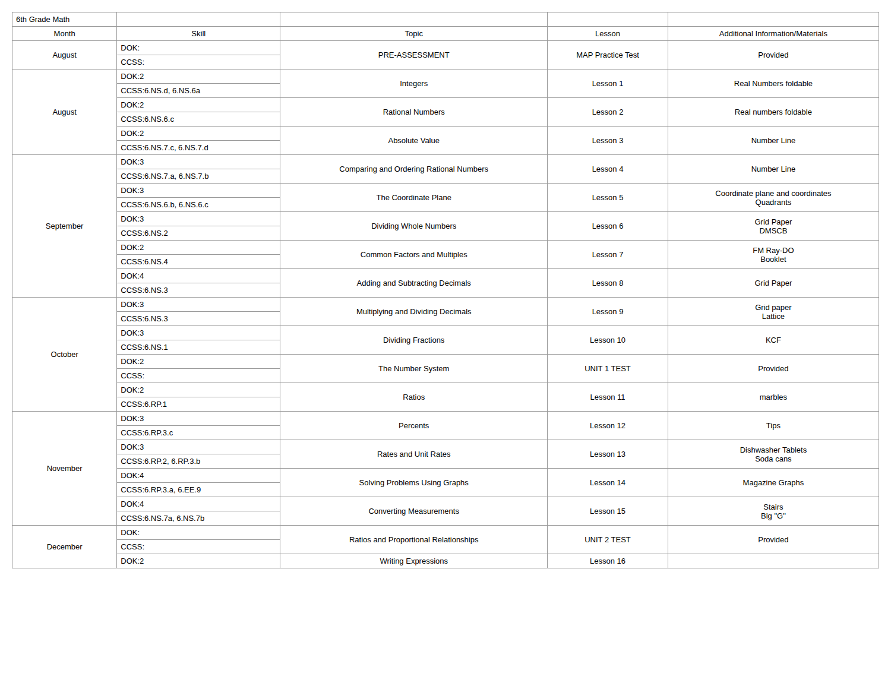| 6th Grade Math | | | | |
| Month | Skill | Topic | Lesson | Additional Information/Materials |
| August | DOK: | PRE-ASSESSMENT | MAP Practice Test | Provided |
| CCSS: |
| August | DOK:2 | Integers | Lesson 1 | Real Numbers foldable |
| CCSS:6.NS.d, 6.NS.6a |
| DOK:2 | Rational Numbers | Lesson 2 | Real numbers foldable |
| CCSS:6.NS.6.c |
| DOK:2 | Absolute Value | Lesson 3 | Number Line |
| CCSS:6.NS.7.c, 6.NS.7.d |
| September | DOK:3 | Comparing and Ordering Rational Numbers | Lesson 4 | Number Line |
| CCSS:6.NS.7.a, 6.NS.7.b |
| DOK:3 | The Coordinate Plane | Lesson 5 | Coordinate plane and coordinates Quadrants |
| CCSS:6.NS.6.b, 6.NS.6.c |
| DOK:3 | Dividing Whole Numbers | Lesson 6 | Grid Paper DMSCB |
| CCSS:6.NS.2 |
| DOK:2 | Common Factors and Multiples | Lesson 7 | FM Ray-DO Booklet |
| CCSS:6.NS.4 |
| DOK:4 | Adding and Subtracting Decimals | Lesson 8 | Grid Paper |
| CCSS:6.NS.3 |
| October | DOK:3 | Multiplying and Dividing Decimals | Lesson 9 | Grid paper Lattice |
| CCSS:6.NS.3 |
| DOK:3 | Dividing Fractions | Lesson 10 | KCF |
| CCSS:6.NS.1 |
| DOK:2 | The Number System | UNIT 1 TEST | Provided |
| CCSS: |
| DOK:2 | Ratios | Lesson 11 | marbles |
| CCSS:6.RP.1 |
| November | DOK:3 | Percents | Lesson 12 | Tips |
| CCSS:6.RP.3.c |
| DOK:3 | Rates and Unit Rates | Lesson 13 | Dishwasher Tablets Soda cans |
| CCSS:6.RP.2, 6.RP.3.b |
| DOK:4 | Solving Problems Using Graphs | Lesson 14 | Magazine Graphs |
| CCSS:6.RP.3.a, 6.EE.9 |
| DOK:4 | Converting Measurements | Lesson 15 | Stairs Big "G" |
| CCSS:6.NS.7a, 6.NS.7b |
| December | DOK: | Ratios and Proportional Relationships | UNIT 2 TEST | Provided |
| CCSS: |
| DOK:2 | Writing Expressions | Lesson 16 | |